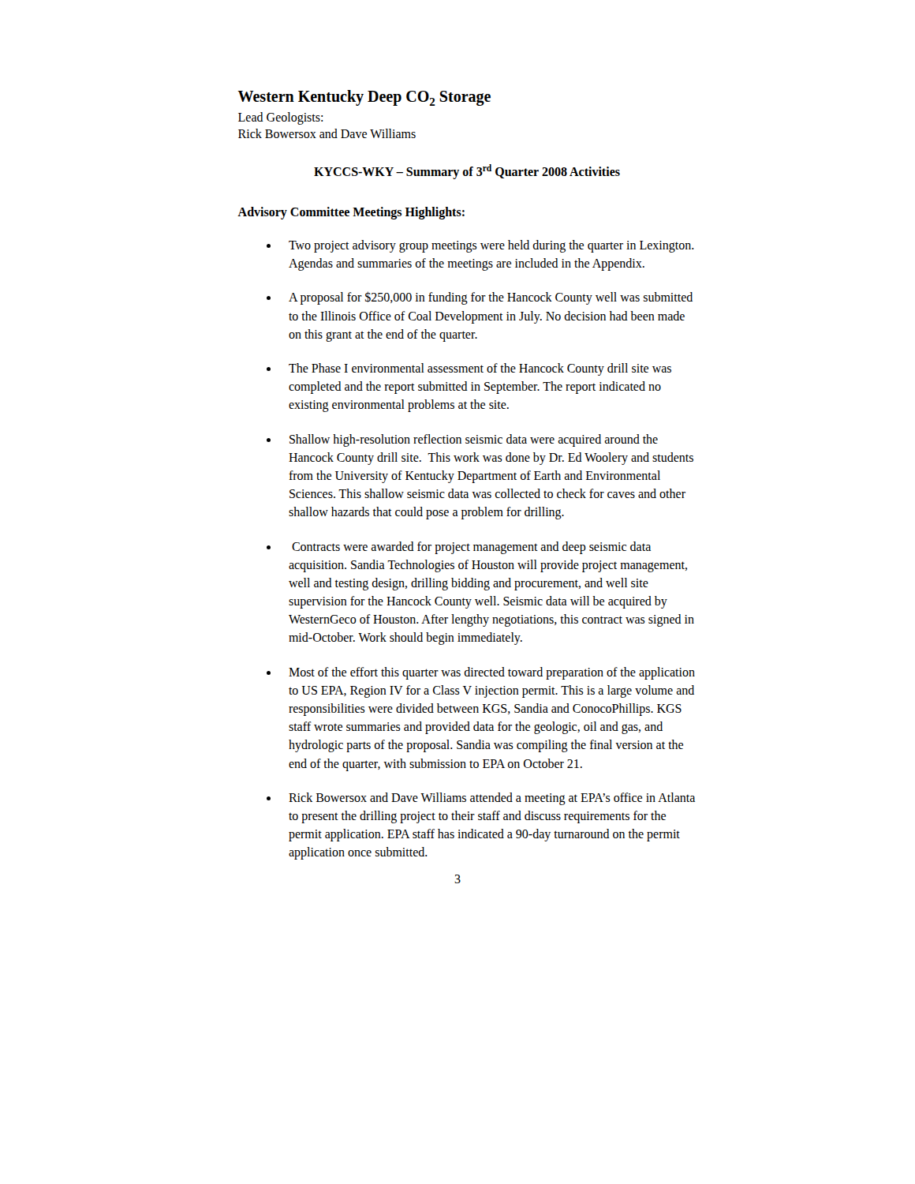Western Kentucky Deep CO2 Storage
Lead Geologists:
Rick Bowersox and Dave Williams
KYCCS-WKY – Summary of 3rd Quarter 2008 Activities
Advisory Committee Meetings Highlights:
Two project advisory group meetings were held during the quarter in Lexington. Agendas and summaries of the meetings are included in the Appendix.
A proposal for $250,000 in funding for the Hancock County well was submitted to the Illinois Office of Coal Development in July. No decision had been made on this grant at the end of the quarter.
The Phase I environmental assessment of the Hancock County drill site was completed and the report submitted in September. The report indicated no existing environmental problems at the site.
Shallow high-resolution reflection seismic data were acquired around the Hancock County drill site. This work was done by Dr. Ed Woolery and students from the University of Kentucky Department of Earth and Environmental Sciences. This shallow seismic data was collected to check for caves and other shallow hazards that could pose a problem for drilling.
Contracts were awarded for project management and deep seismic data acquisition. Sandia Technologies of Houston will provide project management, well and testing design, drilling bidding and procurement, and well site supervision for the Hancock County well. Seismic data will be acquired by WesternGeco of Houston. After lengthy negotiations, this contract was signed in mid-October. Work should begin immediately.
Most of the effort this quarter was directed toward preparation of the application to US EPA, Region IV for a Class V injection permit. This is a large volume and responsibilities were divided between KGS, Sandia and ConocoPhillips. KGS staff wrote summaries and provided data for the geologic, oil and gas, and hydrologic parts of the proposal. Sandia was compiling the final version at the end of the quarter, with submission to EPA on October 21.
Rick Bowersox and Dave Williams attended a meeting at EPA’s office in Atlanta to present the drilling project to their staff and discuss requirements for the permit application. EPA staff has indicated a 90-day turnaround on the permit application once submitted.
3